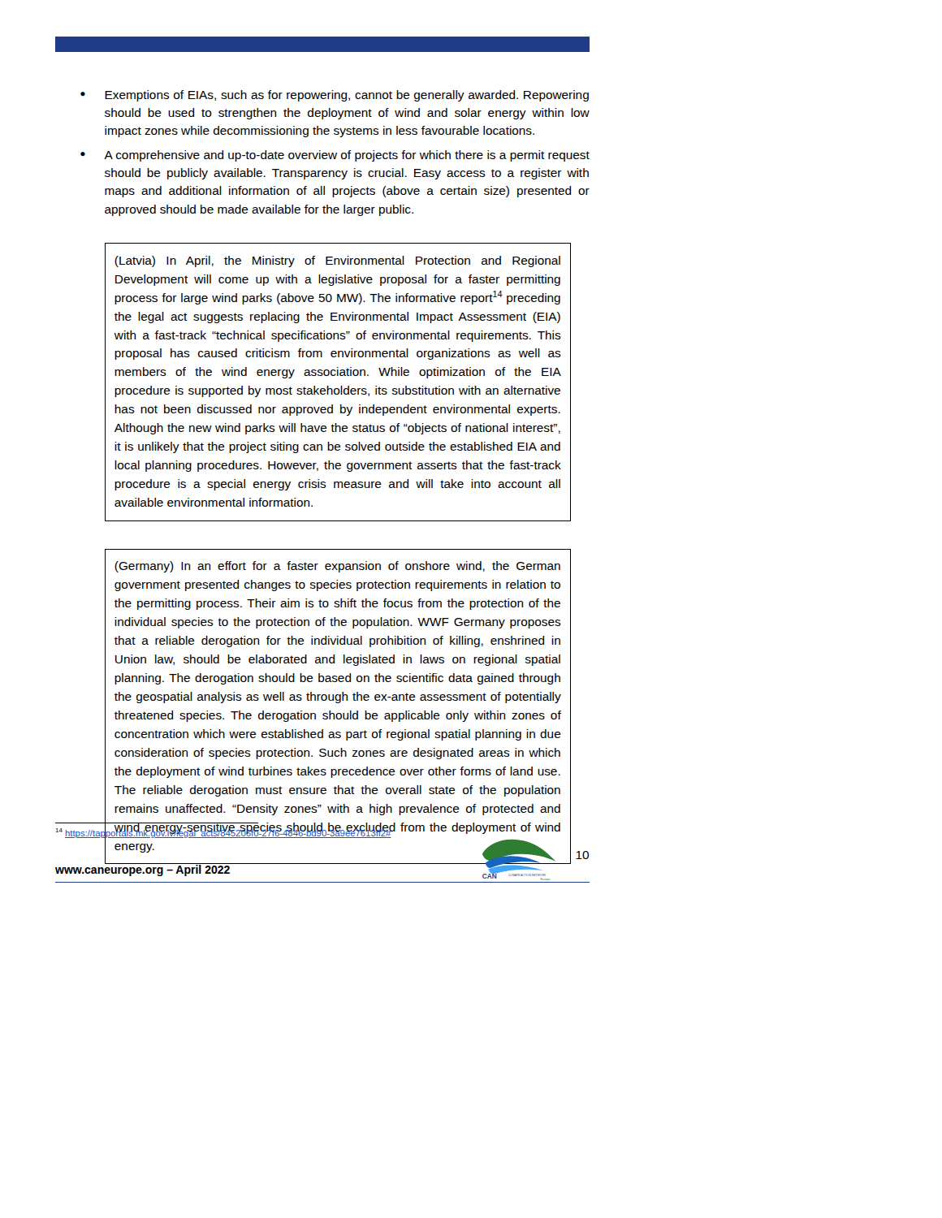Exemptions of EIAs, such as for repowering, cannot be generally awarded. Repowering should be used to strengthen the deployment of wind and solar energy within low impact zones while decommissioning the systems in less favourable locations.
A comprehensive and up-to-date overview of projects for which there is a permit request should be publicly available. Transparency is crucial. Easy access to a register with maps and additional information of all projects (above a certain size) presented or approved should be made available for the larger public.
(Latvia) In April, the Ministry of Environmental Protection and Regional Development will come up with a legislative proposal for a faster permitting process for large wind parks (above 50 MW). The informative report14 preceding the legal act suggests replacing the Environmental Impact Assessment (EIA) with a fast-track “technical specifications” of environmental requirements. This proposal has caused criticism from environmental organizations as well as members of the wind energy association. While optimization of the EIA procedure is supported by most stakeholders, its substitution with an alternative has not been discussed nor approved by independent environmental experts. Although the new wind parks will have the status of “objects of national interest”, it is unlikely that the project siting can be solved outside the established EIA and local planning procedures. However, the government asserts that the fast-track procedure is a special energy crisis measure and will take into account all available environmental information.
(Germany) In an effort for a faster expansion of onshore wind, the German government presented changes to species protection requirements in relation to the permitting process. Their aim is to shift the focus from the protection of the individual species to the protection of the population. WWF Germany proposes that a reliable derogation for the individual prohibition of killing, enshrined in Union law, should be elaborated and legislated in laws on regional spatial planning. The derogation should be based on the scientific data gained through the geospatial analysis as well as through the ex-ante assessment of potentially threatened species. The derogation should be applicable only within zones of concentration which were established as part of regional spatial planning in due consideration of species protection. Such zones are designated areas in which the deployment of wind turbines takes precedence over other forms of land use. The reliable derogation must ensure that the overall state of the population remains unaffected. “Density zones” with a high prevalence of protected and wind energy-sensitive species should be excluded from the deployment of wind energy.
14 https://tapportals.mk.gov.lv/legal_acts/845206f0-27f6-4846-bd90-3a9ee7613ff2#
10
www.caneurope.org – April 2022
CAN CLIMATE ACTION NETWORK Europe